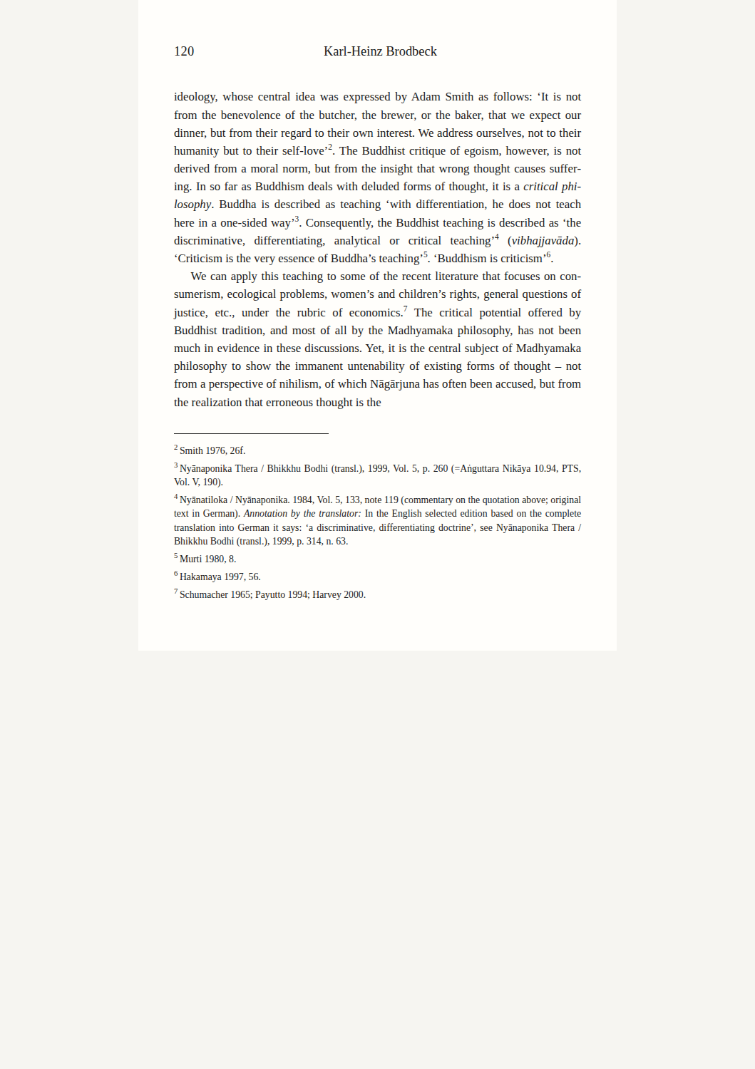120 Karl-Heinz Brodbeck
ideology, whose central idea was expressed by Adam Smith as follows: ‘It is not from the benevolence of the butcher, the brewer, or the baker, that we expect our dinner, but from their regard to their own interest. We address ourselves, not to their humanity but to their self-love’2. The Buddhist critique of egoism, however, is not derived from a moral norm, but from the insight that wrong thought causes suffering. In so far as Buddhism deals with deluded forms of thought, it is a critical philosophy. Buddha is described as teaching ‘with differentiation, he does not teach here in a one-sided way’3. Consequently, the Buddhist teaching is described as ‘the discriminative, differentiating, analytical or critical teaching’4 (vibhajjavāda). ‘Criticism is the very essence of Buddha’s teaching’5. ‘Buddhism is criticism’6.
We can apply this teaching to some of the recent literature that focuses on consumerism, ecological problems, women’s and children’s rights, general questions of justice, etc., under the rubric of economics.7 The critical potential offered by Buddhist tradition, and most of all by the Madhyamaka philosophy, has not been much in evidence in these discussions. Yet, it is the central subject of Madhyamaka philosophy to show the immanent untenability of existing forms of thought – not from a perspective of nihilism, of which Nāgārjuna has often been accused, but from the realization that erroneous thought is the
2 Smith 1976, 26f.
3 Nyānaponika Thera / Bhikkhu Bodhi (transl.), 1999, Vol. 5, p. 260 (=Aṅguttara Nikāya 10.94, PTS, Vol. V, 190).
4 Nyānatiloka / Nyānaponika. 1984, Vol. 5, 133, note 119 (commentary on the quotation above; original text in German). Annotation by the translator: In the English selected edition based on the complete translation into German it says: ‘a discriminative, differentiating doctrine’, see Nyānaponika Thera / Bhikkhu Bodhi (transl.), 1999, p. 314, n. 63.
5 Murti 1980, 8.
6 Hakamaya 1997, 56.
7 Schumacher 1965; Payutto 1994; Harvey 2000.